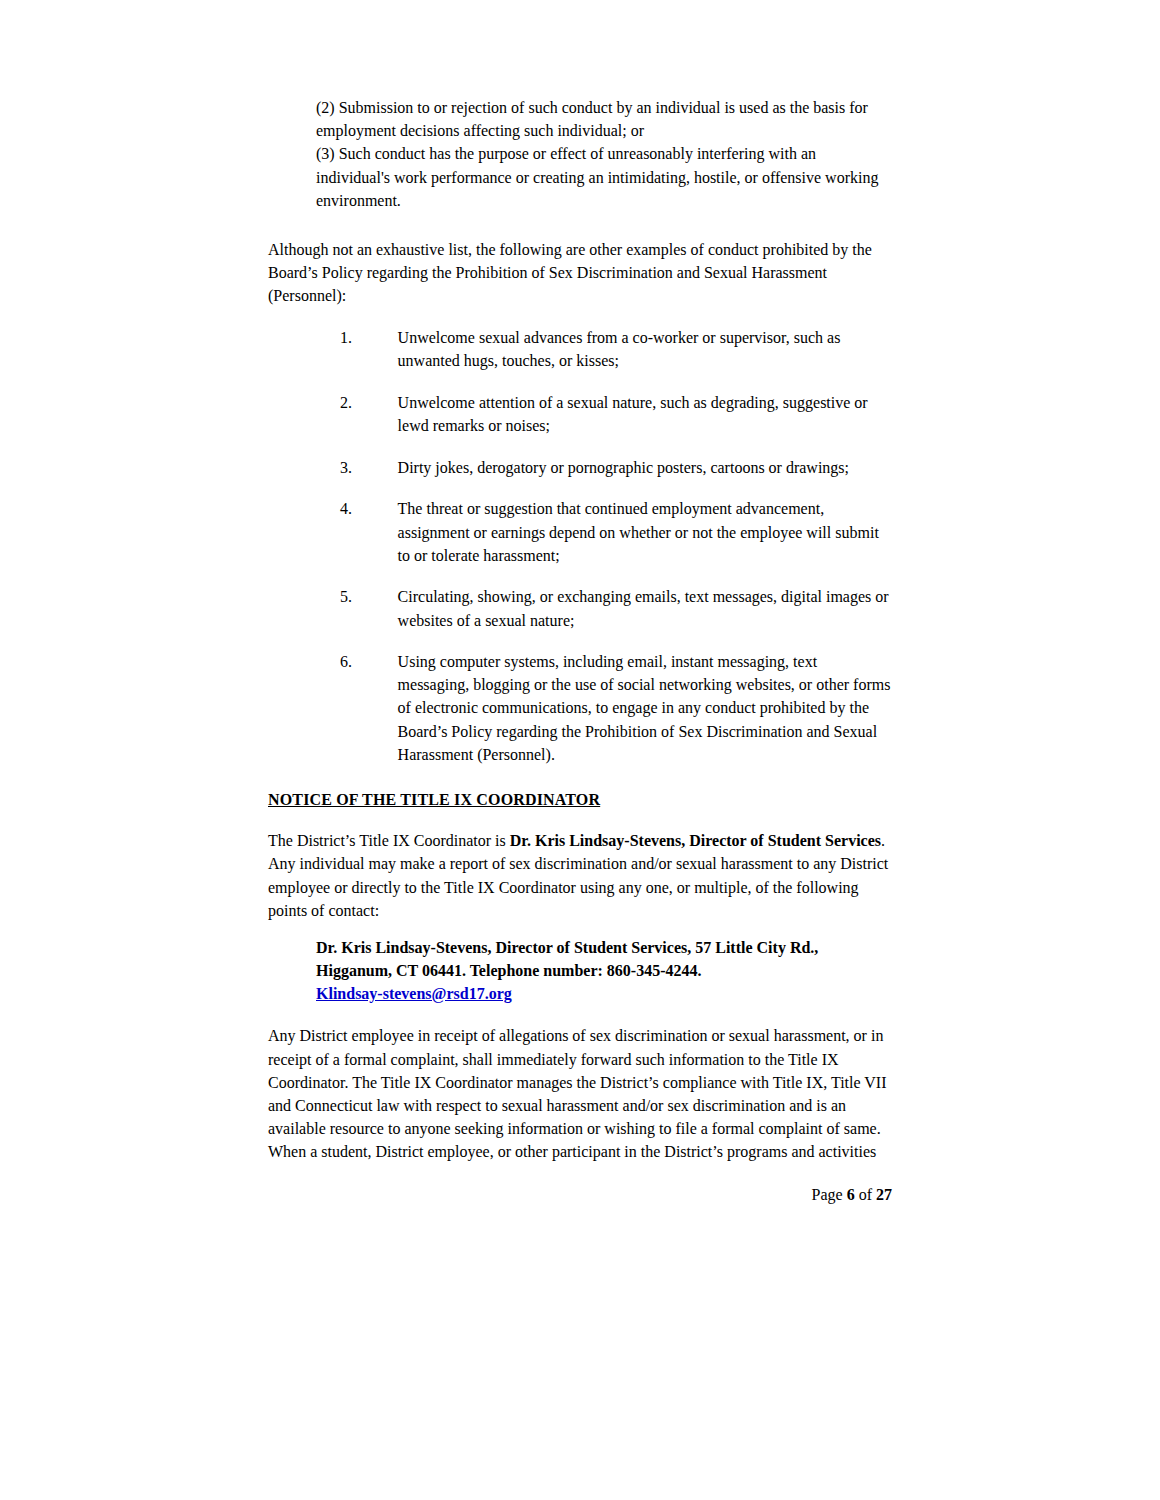(2) Submission to or rejection of such conduct by an individual is used as the basis for employment decisions affecting such individual; or
(3) Such conduct has the purpose or effect of unreasonably interfering with an individual's work performance or creating an intimidating, hostile, or offensive working environment.
Although not an exhaustive list, the following are other examples of conduct prohibited by the Board’s Policy regarding the Prohibition of Sex Discrimination and Sexual Harassment (Personnel):
Unwelcome sexual advances from a co-worker or supervisor, such as unwanted hugs, touches, or kisses;
Unwelcome attention of a sexual nature, such as degrading, suggestive or lewd remarks or noises;
Dirty jokes, derogatory or pornographic posters, cartoons or drawings;
The threat or suggestion that continued employment advancement, assignment or earnings depend on whether or not the employee will submit to or tolerate harassment;
Circulating, showing, or exchanging emails, text messages, digital images or websites of a sexual nature;
Using computer systems, including email, instant messaging, text messaging, blogging or the use of social networking websites, or other forms of electronic communications, to engage in any conduct prohibited by the Board’s Policy regarding the Prohibition of Sex Discrimination and Sexual Harassment (Personnel).
NOTICE OF THE TITLE IX COORDINATOR
The District’s Title IX Coordinator is Dr. Kris Lindsay-Stevens, Director of Student Services. Any individual may make a report of sex discrimination and/or sexual harassment to any District employee or directly to the Title IX Coordinator using any one, or multiple, of the following points of contact:
Dr. Kris Lindsay-Stevens, Director of Student Services, 57 Little City Rd., Higganum, CT 06441. Telephone number: 860-345-4244.
Klindsay-stevens@rsd17.org
Any District employee in receipt of allegations of sex discrimination or sexual harassment, or in receipt of a formal complaint, shall immediately forward such information to the Title IX Coordinator. The Title IX Coordinator manages the District’s compliance with Title IX, Title VII and Connecticut law with respect to sexual harassment and/or sex discrimination and is an available resource to anyone seeking information or wishing to file a formal complaint of same. When a student, District employee, or other participant in the District’s programs and activities
Page 6 of 27